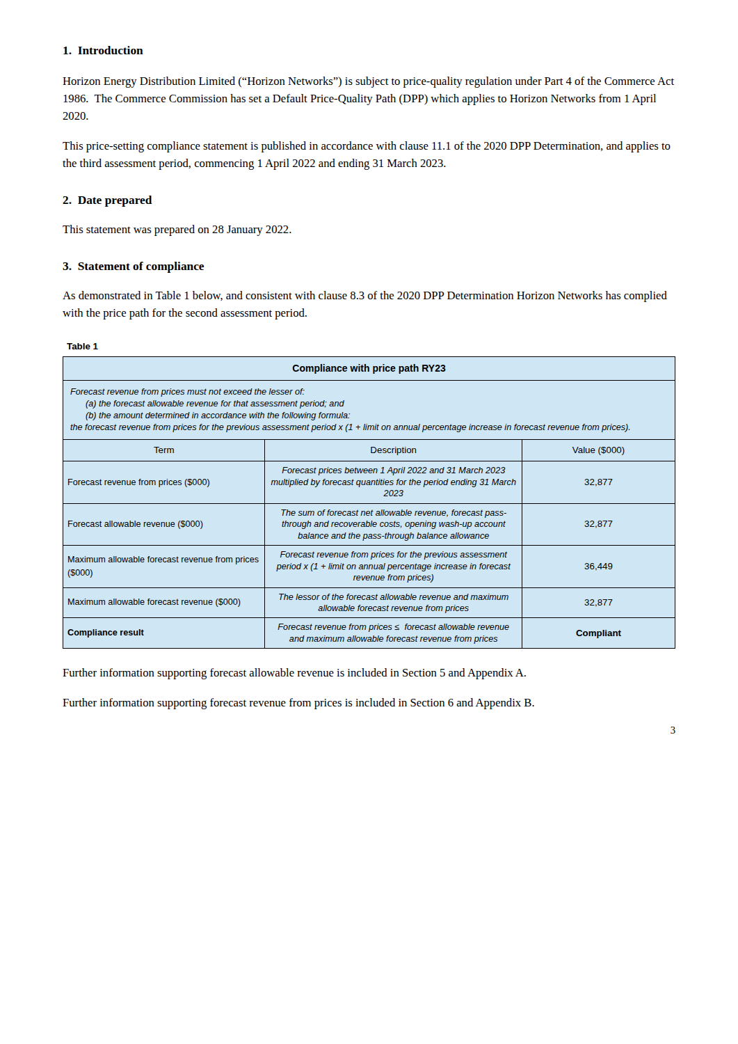1. Introduction
Horizon Energy Distribution Limited (“Horizon Networks”) is subject to price-quality regulation under Part 4 of the Commerce Act 1986. The Commerce Commission has set a Default Price-Quality Path (DPP) which applies to Horizon Networks from 1 April 2020.
This price-setting compliance statement is published in accordance with clause 11.1 of the 2020 DPP Determination, and applies to the third assessment period, commencing 1 April 2022 and ending 31 March 2023.
2. Date prepared
This statement was prepared on 28 January 2022.
3. Statement of compliance
As demonstrated in Table 1 below, and consistent with clause 8.3 of the 2020 DPP Determination Horizon Networks has complied with the price path for the second assessment period.
Table 1
| Compliance with price path RY23 |
| Forecast revenue from prices must not exceed the lesser of: (a) the forecast allowable revenue for that assessment period; and (b) the amount determined in accordance with the following formula: the forecast revenue from prices for the previous assessment period x (1 + limit on annual percentage increase in forecast revenue from prices). |
| Term | Description | Value ($000) |
| Forecast revenue from prices ($000) | Forecast prices between 1 April 2022 and 31 March 2023 multiplied by forecast quantities for the period ending 31 March 2023 | 32,877 |
| Forecast allowable revenue ($000) | The sum of forecast net allowable revenue, forecast pass-through and recoverable costs, opening wash-up account balance and the pass-through balance allowance | 32,877 |
| Maximum allowable forecast revenue from prices ($000) | Forecast revenue from prices for the previous assessment period x (1 + limit on annual percentage increase in forecast revenue from prices) | 36,449 |
| Maximum allowable forecast revenue ($000) | The lessor of the forecast allowable revenue and maximum allowable forecast revenue from prices | 32,877 |
| Compliance result | Forecast revenue from prices ≤ forecast allowable revenue and maximum allowable forecast revenue from prices | Compliant |
Further information supporting forecast allowable revenue is included in Section 5 and Appendix A.
Further information supporting forecast revenue from prices is included in Section 6 and Appendix B.
3